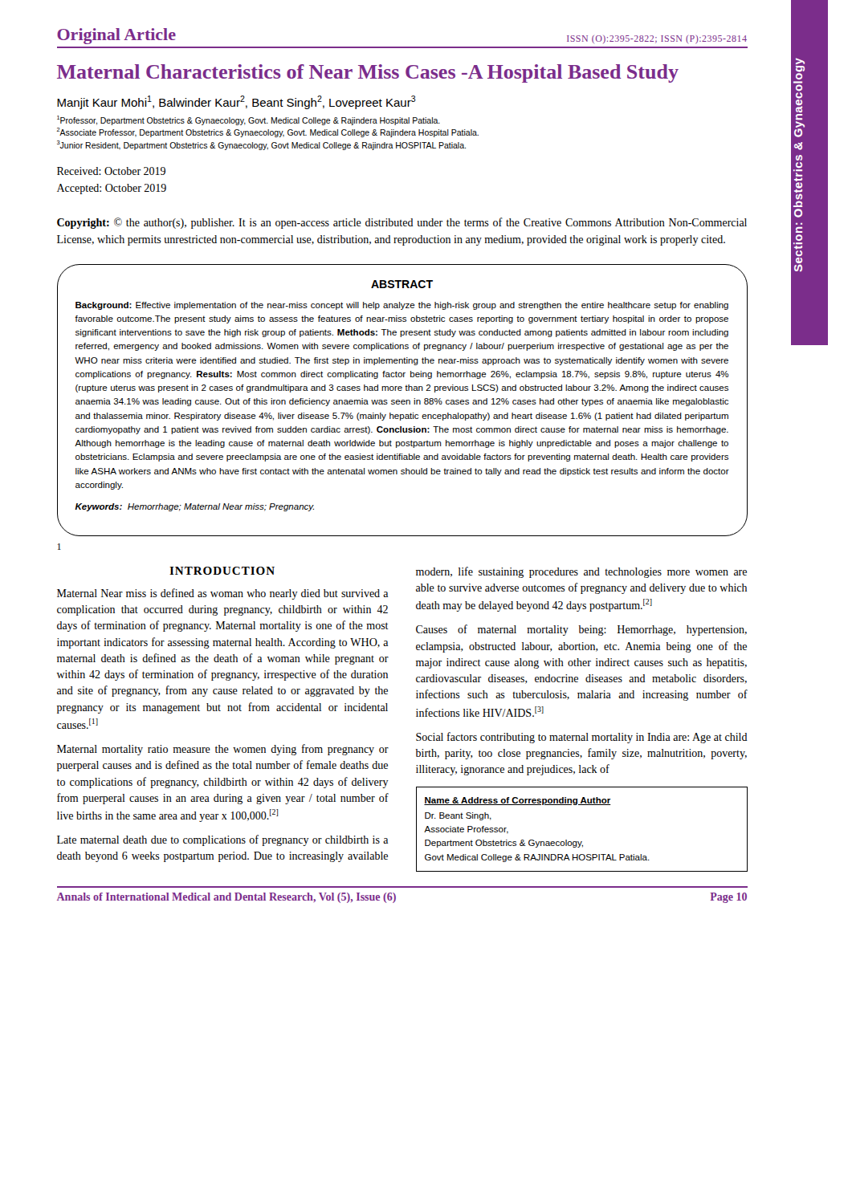Section: Obstetrics & Gynaecology
Original Article ISSN (O):2395-2822; ISSN (P):2395-2814
Maternal Characteristics of Near Miss Cases -A Hospital Based Study
Manjit Kaur Mohi1, Balwinder Kaur2, Beant Singh2, Lovepreet Kaur3
1Professor, Department Obstetrics & Gynaecology, Govt. Medical College & Rajindera Hospital Patiala.
2Associate Professor, Department Obstetrics & Gynaecology, Govt. Medical College & Rajindera Hospital Patiala.
3Junior Resident, Department Obstetrics & Gynaecology, Govt Medical College & Rajindra HOSPITAL Patiala.
Received: October 2019
Accepted: October 2019
Copyright: © the author(s), publisher. It is an open-access article distributed under the terms of the Creative Commons Attribution Non-Commercial License, which permits unrestricted non-commercial use, distribution, and reproduction in any medium, provided the original work is properly cited.
ABSTRACT
Background: Effective implementation of the near-miss concept will help analyze the high-risk group and strengthen the entire healthcare setup for enabling favorable outcome.The present study aims to assess the features of near-miss obstetric cases reporting to government tertiary hospital in order to propose significant interventions to save the high risk group of patients. Methods: The present study was conducted among patients admitted in labour room including referred, emergency and booked admissions. Women with severe complications of pregnancy / labour/ puerperium irrespective of gestational age as per the WHO near miss criteria were identified and studied. The first step in implementing the near-miss approach was to systematically identify women with severe complications of pregnancy. Results: Most common direct complicating factor being hemorrhage 26%, eclampsia 18.7%, sepsis 9.8%, rupture uterus 4% (rupture uterus was present in 2 cases of grandmultipara and 3 cases had more than 2 previous LSCS) and obstructed labour 3.2%. Among the indirect causes anaemia 34.1% was leading cause. Out of this iron deficiency anaemia was seen in 88% cases and 12% cases had other types of anaemia like megaloblastic and thalassemia minor. Respiratory disease 4%, liver disease 5.7% (mainly hepatic encephalopathy) and heart disease 1.6% (1 patient had dilated peripartum cardiomyopathy and 1 patient was revived from sudden cardiac arrest). Conclusion: The most common direct cause for maternal near miss is hemorrhage. Although hemorrhage is the leading cause of maternal death worldwide but postpartum hemorrhage is highly unpredictable and poses a major challenge to obstetricians. Eclampsia and severe preeclampsia are one of the easiest identifiable and avoidable factors for preventing maternal death. Health care providers like ASHA workers and ANMs who have first contact with the antenatal women should be trained to tally and read the dipstick test results and inform the doctor accordingly.
Keywords: Hemorrhage; Maternal Near miss; Pregnancy.
1
INTRODUCTION
Maternal Near miss is defined as woman who nearly died but survived a complication that occurred during pregnancy, childbirth or within 42 days of termination of pregnancy. Maternal mortality is one of the most important indicators for assessing maternal health. According to WHO, a maternal death is defined as the death of a woman while pregnant or within 42 days of termination of pregnancy, irrespective of the duration and site of pregnancy, from any cause related to or aggravated by the pregnancy or its management but not from accidental or incidental causes.[1]
Maternal mortality ratio measure the women dying from pregnancy or puerperal causes and is defined as the total number of female deaths due to complications of pregnancy, childbirth or within 42 days of delivery from puerperal causes in an area during a given year / total number of live births in the same area and year x 100,000.[2]
Late maternal death due to complications of pregnancy or childbirth is a death beyond 6 weeks postpartum period. Due to increasingly available modern, life sustaining procedures and technologies more women are able to survive adverse outcomes of pregnancy and delivery due to which death may be delayed beyond 42 days postpartum.[2]
Causes of maternal mortality being: Hemorrhage, hypertension, eclampsia, obstructed labour, abortion, etc. Anemia being one of the major indirect cause along with other indirect causes such as hepatitis, cardiovascular diseases, endocrine diseases and metabolic disorders, infections such as tuberculosis, malaria and increasing number of infections like HIV/AIDS.[3]
Social factors contributing to maternal mortality in India are: Age at child birth, parity, too close pregnancies, family size, malnutrition, poverty, illiteracy, ignorance and prejudices, lack of
Name & Address of Corresponding Author Dr. Beant Singh,
Associate Professor,
Department Obstetrics & Gynaecology,
Govt Medical College & RAJINDRA HOSPITAL Patiala.
Annals of International Medical and Dental Research, Vol (5), Issue (6) Page 10